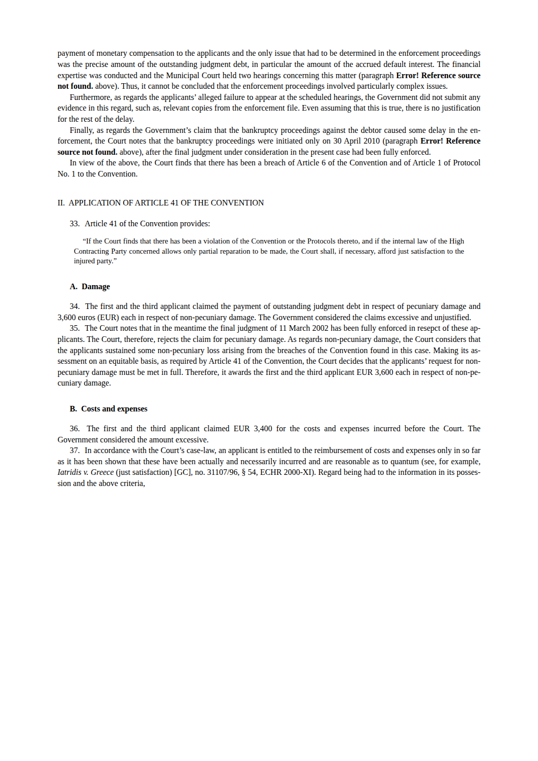payment of monetary compensation to the applicants and the only issue that had to be determined in the enforcement proceedings was the precise amount of the outstanding judgment debt, in particular the amount of the accrued default interest. The financial expertise was conducted and the Municipal Court held two hearings concerning this matter (paragraph Error! Reference source not found. above). Thus, it cannot be concluded that the enforcement proceedings involved particularly complex issues.
Furthermore, as regards the applicants’ alleged failure to appear at the scheduled hearings, the Government did not submit any evidence in this regard, such as, relevant copies from the enforcement file. Even assuming that this is true, there is no justification for the rest of the delay.
Finally, as regards the Government’s claim that the bankruptcy proceedings against the debtor caused some delay in the enforcement, the Court notes that the bankruptcy proceedings were initiated only on 30 April 2010 (paragraph Error! Reference source not found. above), after the final judgment under consideration in the present case had been fully enforced.
In view of the above, the Court finds that there has been a breach of Article 6 of the Convention and of Article 1 of Protocol No. 1 to the Convention.
II. APPLICATION OF ARTICLE 41 OF THE CONVENTION
33. Article 41 of the Convention provides:
“If the Court finds that there has been a violation of the Convention or the Protocols thereto, and if the internal law of the High Contracting Party concerned allows only partial reparation to be made, the Court shall, if necessary, afford just satisfaction to the injured party.”
A. Damage
34. The first and the third applicant claimed the payment of outstanding judgment debt in respect of pecuniary damage and 3,600 euros (EUR) each in respect of non-pecuniary damage. The Government considered the claims excessive and unjustified.
35. The Court notes that in the meantime the final judgment of 11 March 2002 has been fully enforced in resepct of these applicants. The Court, therefore, rejects the claim for pecuniary damage. As regards non-pecuniary damage, the Court considers that the applicants sustained some non-pecuniary loss arising from the breaches of the Convention found in this case. Making its assessment on an equitable basis, as required by Article 41 of the Convention, the Court decides that the applicants’ request for non-pecuniary damage must be met in full. Therefore, it awards the first and the third applicant EUR 3,600 each in respect of non-pecuniary damage.
B. Costs and expenses
36. The first and the third applicant claimed EUR 3,400 for the costs and expenses incurred before the Court. The Government considered the amount excessive.
37. In accordance with the Court’s case-law, an applicant is entitled to the reimbursement of costs and expenses only in so far as it has been shown that these have been actually and necessarily incurred and are reasonable as to quantum (see, for example, Iatridis v. Greece (just satisfaction) [GC], no. 31107/96, § 54, ECHR 2000-XI). Regard being had to the information in its possession and the above criteria,